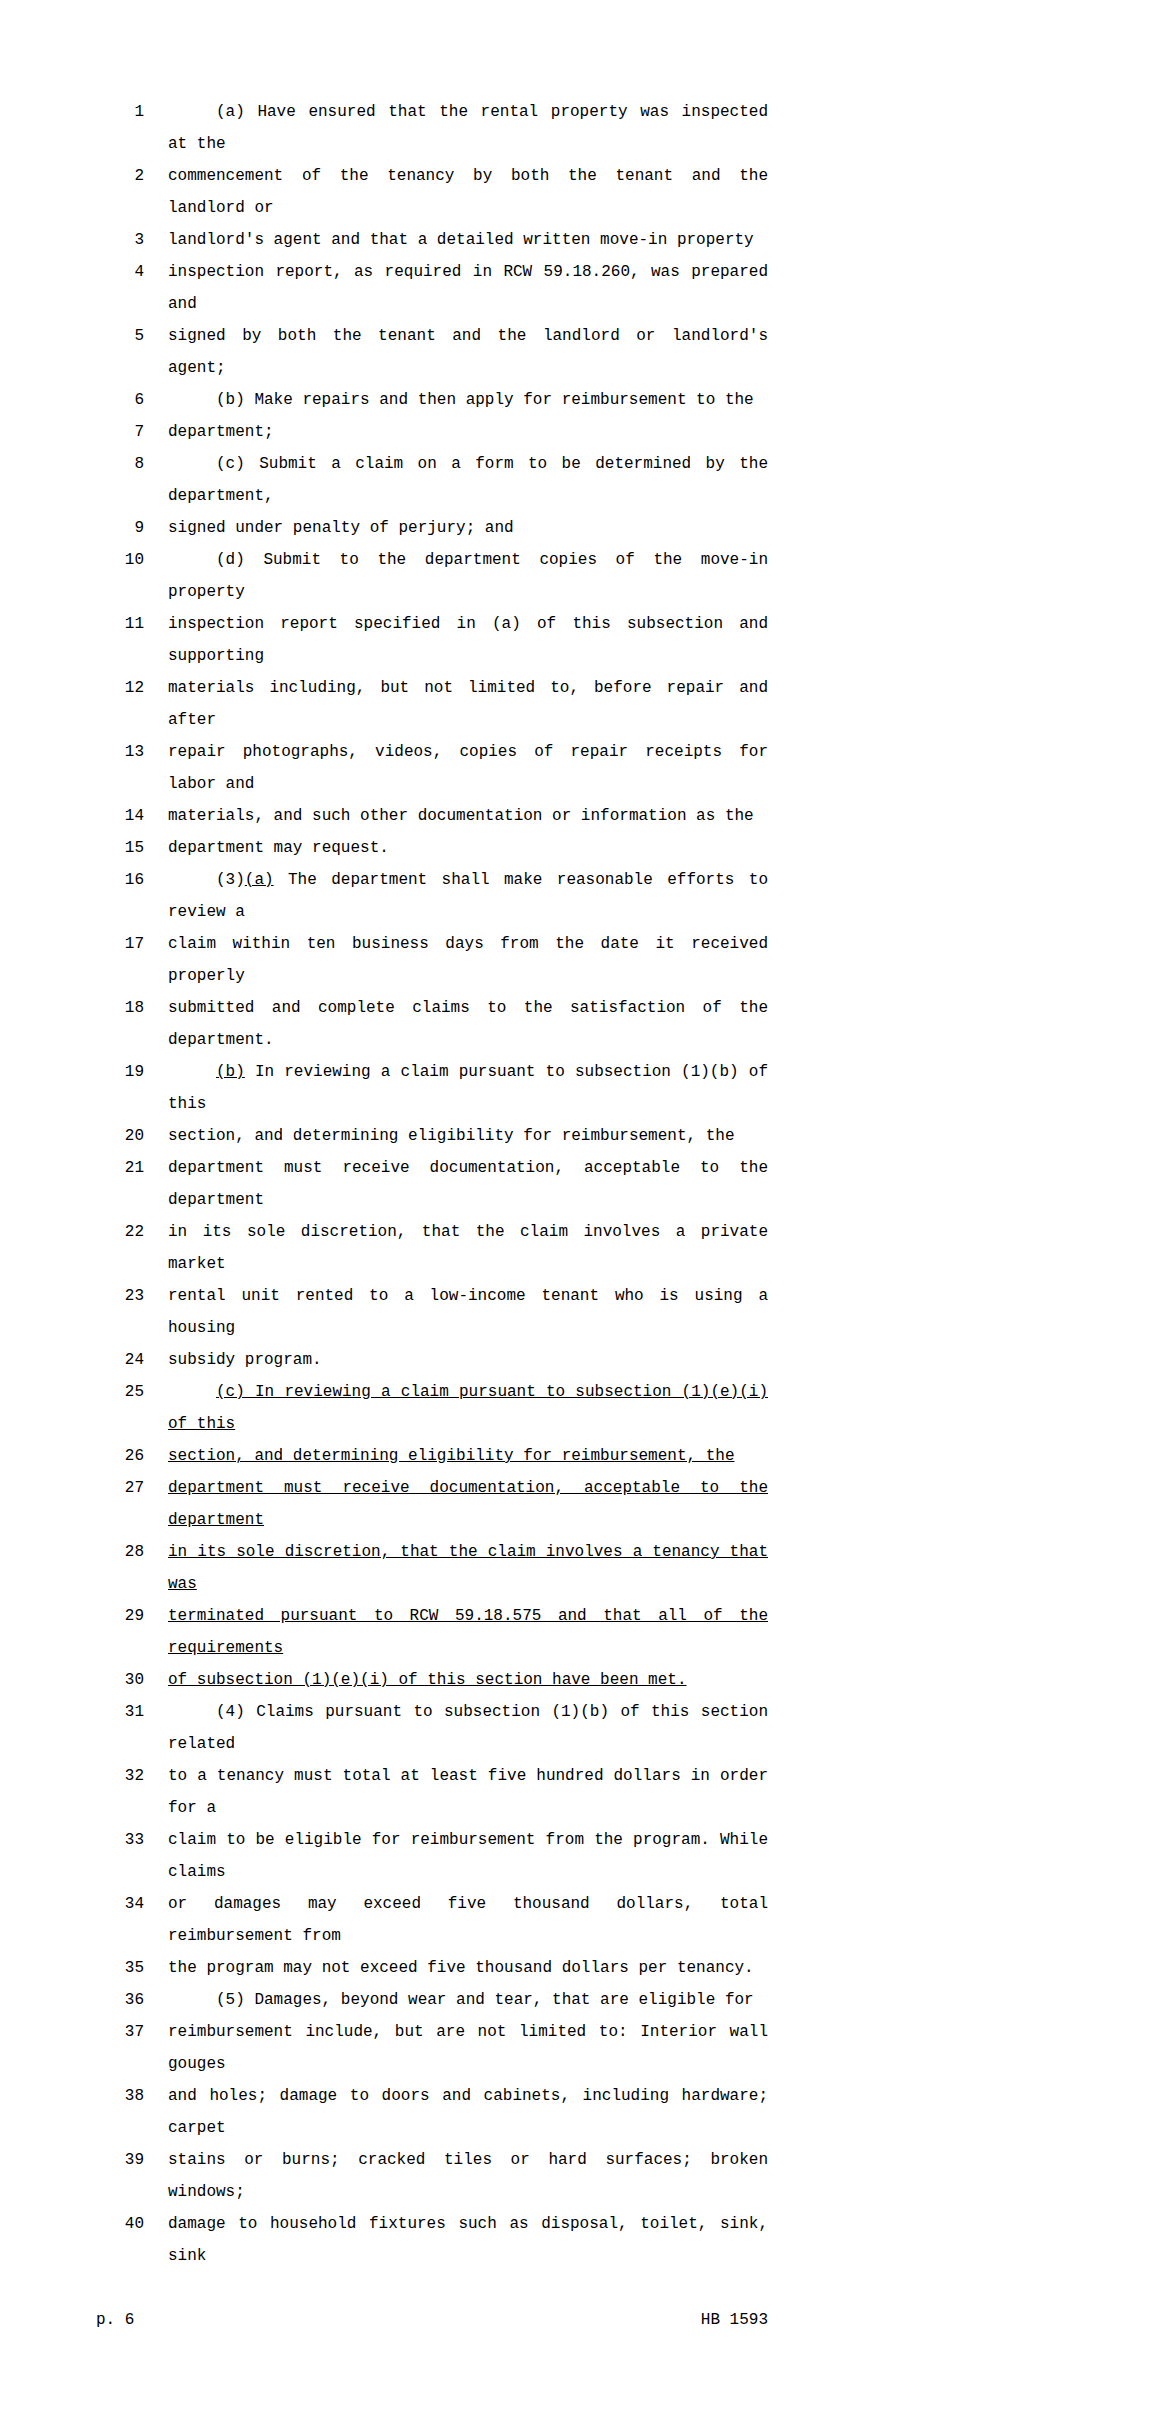1(a) Have ensured that the rental property was inspected at the
2 commencement of the tenancy by both the tenant and the landlord or
3 landlord's agent and that a detailed written move-in property
4 inspection report, as required in RCW 59.18.260, was prepared and
5 signed by both the tenant and the landlord or landlord's agent;
6(b) Make repairs and then apply for reimbursement to the
7 department;
8(c) Submit a claim on a form to be determined by the department,
9 signed under penalty of perjury; and
10(d) Submit to the department copies of the move-in property
11 inspection report specified in (a) of this subsection and supporting
12 materials including, but not limited to, before repair and after
13 repair photographs, videos, copies of repair receipts for labor and
14 materials, and such other documentation or information as the
15 department may request.
16(3)(a) The department shall make reasonable efforts to review a
17 claim within ten business days from the date it received properly
18 submitted and complete claims to the satisfaction of the department.
19(b) In reviewing a claim pursuant to subsection (1)(b) of this
20 section, and determining eligibility for reimbursement, the
21 department must receive documentation, acceptable to the department
22 in its sole discretion, that the claim involves a private market
23 rental unit rented to a low-income tenant who is using a housing
24 subsidy program.
25(c) In reviewing a claim pursuant to subsection (1)(e)(i) of this
26 section, and determining eligibility for reimbursement, the
27 department must receive documentation, acceptable to the department
28 in its sole discretion, that the claim involves a tenancy that was
29 terminated pursuant to RCW 59.18.575 and that all of the requirements
30 of subsection (1)(e)(i) of this section have been met.
31(4) Claims pursuant to subsection (1)(b) of this section related
32 to a tenancy must total at least five hundred dollars in order for a
33 claim to be eligible for reimbursement from the program. While claims
34 or damages may exceed five thousand dollars, total reimbursement from
35 the program may not exceed five thousand dollars per tenancy.
36(5) Damages, beyond wear and tear, that are eligible for
37 reimbursement include, but are not limited to: Interior wall gouges
38 and holes; damage to doors and cabinets, including hardware; carpet
39 stains or burns; cracked tiles or hard surfaces; broken windows;
40 damage to household fixtures such as disposal, toilet, sink, sink
p. 6 HB 1593